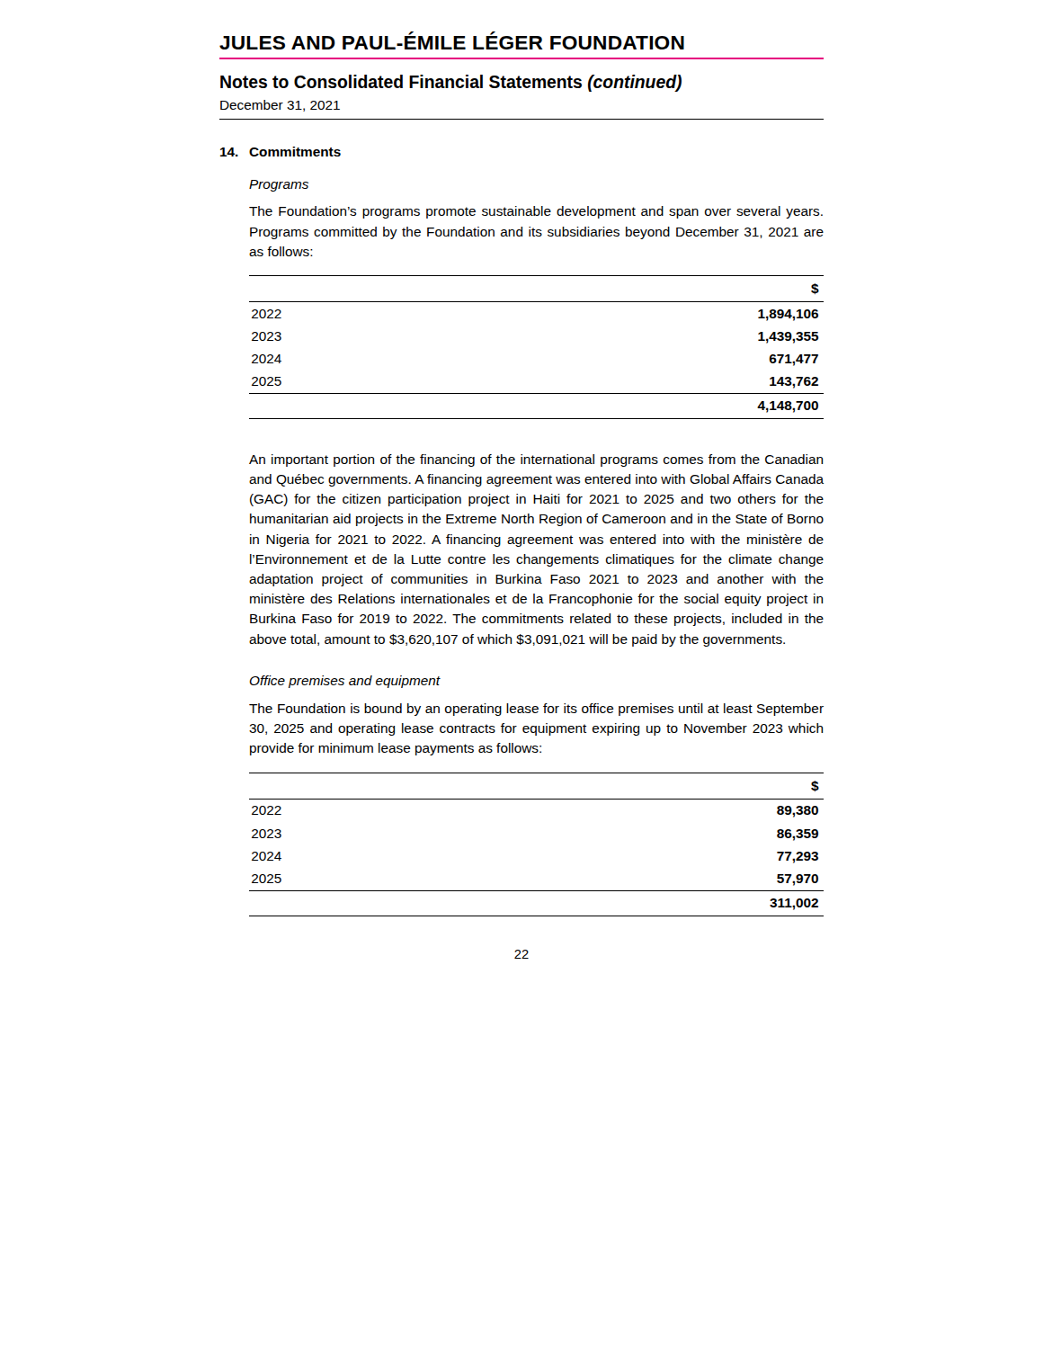JULES AND PAUL-ÉMILE LÉGER FOUNDATION
Notes to Consolidated Financial Statements (continued)
December 31, 2021
14. Commitments
Programs
The Foundation’s programs promote sustainable development and span over several years. Programs committed by the Foundation and its subsidiaries beyond December 31, 2021 are as follows:
| | $ |
| 2022 | 1,894,106 |
| 2023 | 1,439,355 |
| 2024 | 671,477 |
| 2025 | 143,762 |
| | 4,148,700 |
An important portion of the financing of the international programs comes from the Canadian and Québec governments. A financing agreement was entered into with Global Affairs Canada (GAC) for the citizen participation project in Haiti for 2021 to 2025 and two others for the humanitarian aid projects in the Extreme North Region of Cameroon and in the State of Borno in Nigeria for 2021 to 2022. A financing agreement was entered into with the ministère de l’Environnement et de la Lutte contre les changements climatiques for the climate change adaptation project of communities in Burkina Faso 2021 to 2023 and another with the ministère des Relations internationales et de la Francophonie for the social equity project in Burkina Faso for 2019 to 2022. The commitments related to these projects, included in the above total, amount to $3,620,107 of which $3,091,021 will be paid by the governments.
Office premises and equipment
The Foundation is bound by an operating lease for its office premises until at least September 30, 2025 and operating lease contracts for equipment expiring up to November 2023 which provide for minimum lease payments as follows:
| | $ |
| 2022 | 89,380 |
| 2023 | 86,359 |
| 2024 | 77,293 |
| 2025 | 57,970 |
| | 311,002 |
22